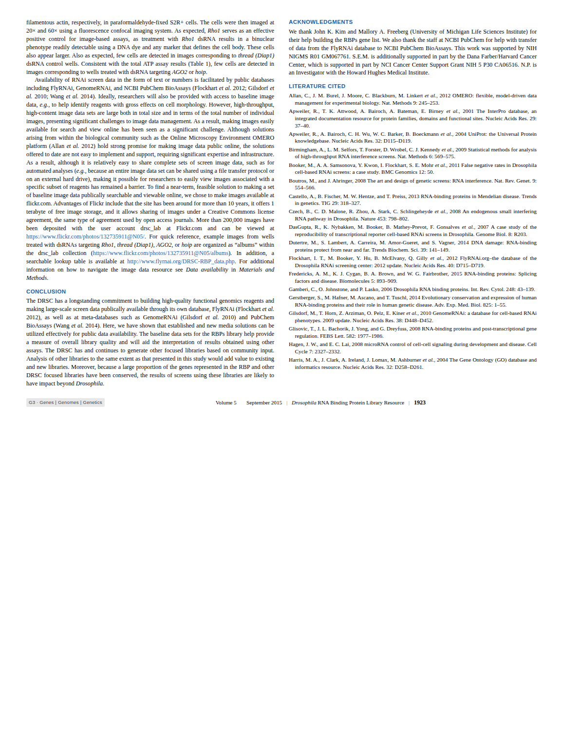filamentous actin, respectively, in paraformaldehyde-fixed S2R+ cells. The cells were then imaged at 20× and 60× using a fluorescence confocal imaging system. As expected, Rho1 serves as an effective positive control for image-based assays, as treatment with Rho1 dsRNA results in a binuclear phenotype readily detectable using a DNA dye and any marker that defines the cell body. These cells also appear larger. Also as expected, few cells are detected in images corresponding to thread (Diap1) dsRNA control wells. Consistent with the total ATP assay results (Table 1), few cells are detected in images corresponding to wells treated with dsRNA targeting AGO2 or hoip.
Availability of RNAi screen data in the form of text or numbers is facilitated by public databases including FlyRNAi, GenomeRNAi, and NCBI PubChem BioAssays (Flockhart et al. 2012; Gilsdorf et al. 2010; Wang et al. 2014). Ideally, researchers will also be provided with access to baseline image data, e.g., to help identify reagents with gross effects on cell morphology. However, high-throughput, high-content image data sets are large both in total size and in terms of the total number of individual images, presenting significant challenges to image data management. As a result, making images easily available for search and view online has been seen as a significant challenge. Although solutions arising from within the biological community such as the Online Microscopy Environment OMERO platform (Allan et al. 2012) hold strong promise for making image data public online, the solutions offered to date are not easy to implement and support, requiring significant expertise and infrastructure. As a result, although it is relatively easy to share complete sets of screen image data, such as for automated analyses (e.g., because an entire image data set can be shared using a file transfer protocol or on an external hard drive), making it possible for researchers to easily view images associated with a specific subset of reagents has remained a barrier. To find a near-term, feasible solution to making a set of baseline image data publically searchable and viewable online, we chose to make images available at flickr.com. Advantages of Flickr include that the site has been around for more than 10 years, it offers 1 terabyte of free image storage, and it allows sharing of images under a Creative Commons license agreement, the same type of agreement used by open access journals. More than 200,000 images have been deposited with the user account drsc_lab at Flickr.com and can be viewed at https://www.flickr.com/photos/132735911@N05/. For quick reference, example images from wells treated with dsRNAs targeting Rho1, thread (Diap1), AGO2, or hoip are organized as “albums” within the drsc_lab collection (https://www.flickr.com/photos/132735911@N05/albums). In addition, a searchable lookup table is available at http://www.flyrnai.org/DRSC-RBP_data.php. For additional information on how to navigate the image data resource see Data availability in Materials and Methods.
Conclusion
The DRSC has a longstanding commitment to building high-quality functional genomics reagents and making large-scale screen data publically available through its own database, FlyRNAi (Flockhart et al. 2012), as well as at meta-databases such as GenomeRNAi (Gilsdorf et al. 2010) and PubChem BioAssays (Wang et al. 2014). Here, we have shown that established and new media solutions can be utilized effectively for public data availability. The baseline data sets for the RBPs library help provide a measure of overall library quality and will aid the interpretation of results obtained using other assays. The DRSC has and continues to generate other focused libraries based on community input. Analysis of other libraries to the same extent as that presented in this study would add value to existing and new libraries. Moreover, because a large proportion of the genes represented in the RBP and other DRSC focused libraries have been conserved, the results of screens using these libraries are likely to have impact beyond Drosophila.
Acknowledgments
We thank John K. Kim and Mallory A. Freeberg (University of Michigan Life Sciences Institute) for their help building the RBPs gene list. We also thank the staff at NCBI PubChem for help with transfer of data from the FlyRNAi database to NCBI PubChem BioAssays. This work was supported by NIH NIGMS R01 GM067761. S.E.M. is additionally supported in part by the Dana Farber/Harvard Cancer Center, which is supported in part by NCI Cancer Center Support Grant NIH 5 P30 CA06516. N.P. is an Investigator with the Howard Hughes Medical Institute.
Literature Cited
Allan, C., J. M. Burel, J. Moore, C. Blackburn, M. Linkert et al., 2012 OMERO: flexible, model-driven data management for experimental biology. Nat. Methods 9: 245–253.
Apweiler, R., T. K. Attwood, A. Bairoch, A. Bateman, E. Birney et al., 2001 The InterPro database, an integrated documentation resource for protein families, domains and functional sites. Nucleic Acids Res. 29: 37–40.
Apweiler, R., A. Bairoch, C. H. Wu, W. C. Barker, B. Boeckmann et al., 2004 UniProt: the Universal Protein knowledgebase. Nucleic Acids Res. 32: D115–D119.
Birmingham, A., L. M. Selfors, T. Forster, D. Wrobel, C. J. Kennedy et al., 2009 Statistical methods for analysis of high-throughput RNA interference screens. Nat. Methods 6: 569–575.
Booker, M., A. A. Samsonova, Y. Kwon, I. Flockhart, S. E. Mohr et al., 2011 False negative rates in Drosophila cell-based RNAi screens: a case study. BMC Genomics 12: 50.
Boutros, M., and J. Ahringer, 2008 The art and design of genetic screens: RNA interference. Nat. Rev. Genet. 9: 554–566.
Castello, A., B. Fischer, M. W. Hentze, and T. Preiss, 2013 RNA-binding proteins in Mendelian disease. Trends in genetics. TIG 29: 318–327.
Czech, B., C. D. Malone, R. Zhou, A. Stark, C. Schlingeheyde et al., 2008 An endogenous small interfering RNA pathway in Drosophila. Nature 453: 798–802.
DasGupta, R., K. Nybakken, M. Booker, B. Mathey-Prevot, F. Gonsalves et al., 2007 A case study of the reproducibility of transcriptional reporter cell-based RNAi screens in Drosophila. Genome Biol. 8: R203.
Dutertre, M., S. Lambert, A. Carreira, M. Amor-Gueret, and S. Vagner, 2014 DNA damage: RNA-binding proteins protect from near and far. Trends Biochem. Sci. 39: 141–149.
Flockhart, I. T., M. Booker, Y. Hu, B. McElvany, Q. Gilly et al., 2012 FlyRNAi.org–the database of the Drosophila RNAi screening center: 2012 update. Nucleic Acids Res. 40: D715–D719.
Fredericks, A. M., K. J. Cygan, B. A. Brown, and W. G. Fairbrother, 2015 RNA-binding proteins: Splicing factors and disease. Biomolecules 5: 893–909.
Gamberi, C., O. Johnstone, and P. Lasko, 2006 Drosophila RNA binding proteins. Int. Rev. Cytol. 248: 43–139.
Gerstberger, S., M. Hafner, M. Ascano, and T. Tuschl, 2014 Evolutionary conservation and expression of human RNA-binding proteins and their role in human genetic disease. Adv. Exp. Med. Biol. 825: 1–55.
Gilsdorf, M., T. Horn, Z. Arziman, O. Pelz, E. Kiner et al., 2010 GenomeRNAi: a database for cell-based RNAi phenotypes. 2009 update. Nucleic Acids Res. 38: D448–D452.
Glisovic, T., J. L. Bachorik, J. Yong, and G. Dreyfuss, 2008 RNA-binding proteins and post-transcriptional gene regulation. FEBS Lett. 582: 1977–1986.
Hagen, J. W., and E. C. Lai, 2008 microRNA control of cell-cell signaling during development and disease. Cell Cycle 7: 2327–2332.
Harris, M. A., J. Clark, A. Ireland, J. Lomax, M. Ashburner et al., 2004 The Gene Ontology (GO) database and informatics resource. Nucleic Acids Res. 32: D258–D261.
G3 · Genes | Genomes | Genetics Volume 5 September 2015 | Drosophila RNA Binding Protein Library Resource | 1923